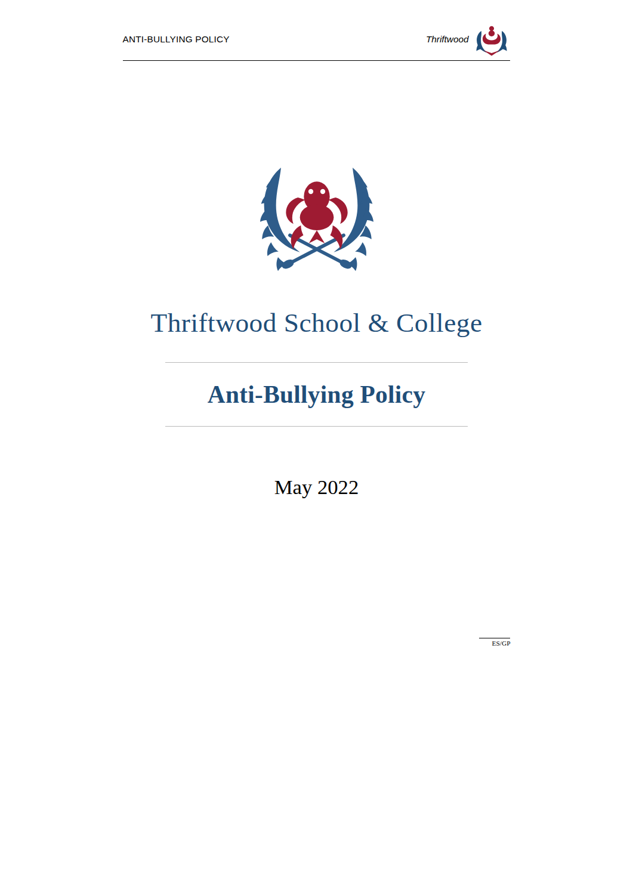ANTI-BULLYING POLICY
Thriftwood
Thriftwood School & College
Anti-Bullying Policy
May 2022
ES/GP